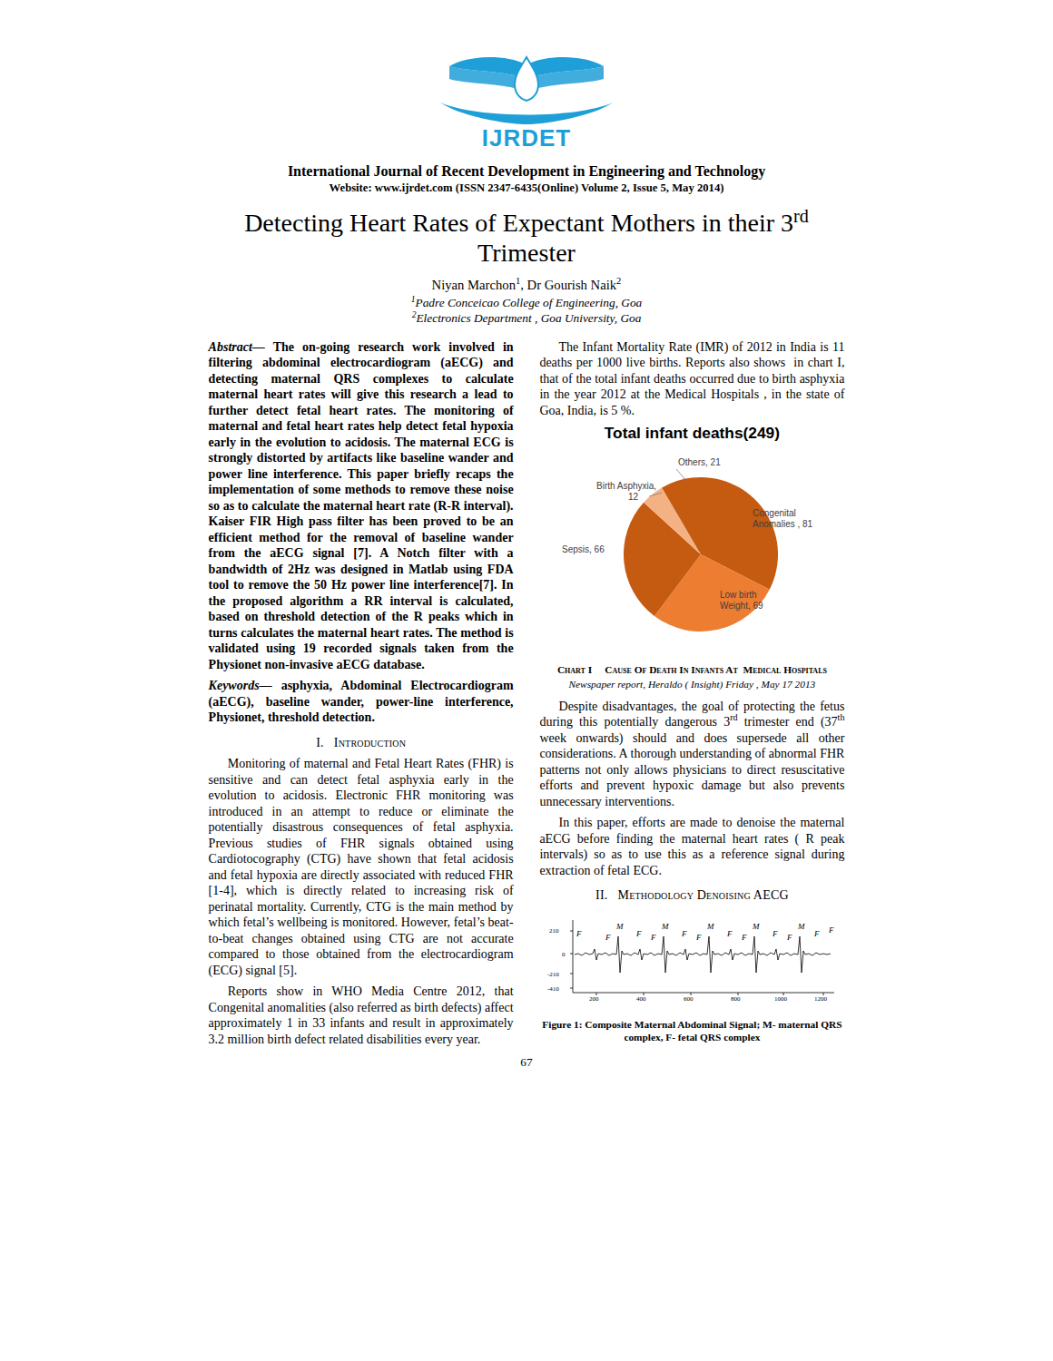IJRDET
International Journal of Recent Development in Engineering and Technology
Website: www.ijrdet.com (ISSN 2347-6435(Online) Volume 2, Issue 5, May 2014)
Detecting Heart Rates of Expectant Mothers in their 3rd Trimester
Niyan Marchon1, Dr Gourish Naik2
1Padre Conceicao College of Engineering, Goa
2Electronics Department , Goa University, Goa
Abstract— The on-going research work involved in filtering abdominal electrocardiogram (aECG) and detecting maternal QRS complexes to calculate maternal heart rates will give this research a lead to further detect fetal heart rates. The monitoring of maternal and fetal heart rates help detect fetal hypoxia early in the evolution to acidosis. The maternal ECG is strongly distorted by artifacts like baseline wander and power line interference. This paper briefly recaps the implementation of some methods to remove these noise so as to calculate the maternal heart rate (R-R interval). Kaiser FIR High pass filter has been proved to be an efficient method for the removal of baseline wander from the aECG signal [7]. A Notch filter with a bandwidth of 2Hz was designed in Matlab using FDA tool to remove the 50 Hz power line interference[7]. In the proposed algorithm a RR interval is calculated, based on threshold detection of the R peaks which in turns calculates the maternal heart rates. The method is validated using 19 recorded signals taken from the Physionet non-invasive aECG database.
Keywords— asphyxia, Abdominal Electrocardiogram (aECG), baseline wander, power-line interference, Physionet, threshold detection.
I. Introduction
Monitoring of maternal and Fetal Heart Rates (FHR) is sensitive and can detect fetal asphyxia early in the evolution to acidosis. Electronic FHR monitoring was introduced in an attempt to reduce or eliminate the potentially disastrous consequences of fetal asphyxia. Previous studies of FHR signals obtained using Cardiotocography (CTG) have shown that fetal acidosis and fetal hypoxia are directly associated with reduced FHR [1-4], which is directly related to increasing risk of perinatal mortality. Currently, CTG is the main method by which fetal’s wellbeing is monitored. However, fetal’s beat-to-beat changes obtained using CTG are not accurate compared to those obtained from the electrocardiogram (ECG) signal [5].
Reports show in WHO Media Centre 2012, that Congenital anomalities (also referred as birth defects) affect approximately 1 in 33 infants and result in approximately 3.2 million birth defect related disabilities every year.
The Infant Mortality Rate (IMR) of 2012 in India is 11 deaths per 1000 live births. Reports also shows in chart I, that of the total infant deaths occurred due to birth asphyxia in the year 2012 at the Medical Hospitals , in the state of Goa, India, is 5 %.
Total infant deaths(249)
Others, 21 Birth Asphyxia, 12 Congenital Anomalies , 81 Sepsis, 66 Low birth Weight, 69
Chart I Cause Of Death In Infants At Medical Hospitals
Newspaper report, Heraldo ( Insight) Friday , May 17 2013
Despite disadvantages, the goal of protecting the fetus during this potentially dangerous 3rd trimester end (37th week onwards) should and does supersede all other considerations. A thorough understanding of abnormal FHR patterns not only allows physicians to direct resuscitative efforts and prevent hypoxic damage but also prevents unnecessary interventions.
In this paper, efforts are made to denoise the maternal aECG before finding the maternal heart rates ( R peak intervals) so as to use this as a reference signal during extraction of fetal ECG.
II. Methodology Denoising AECG
210 0 -210 -410 200 400 600 800 1000 1200 M M M M M F F F F F F F F F F F F
Figure 1: Composite Maternal Abdominal Signal; M- maternal QRS complex, F- fetal QRS complex
67